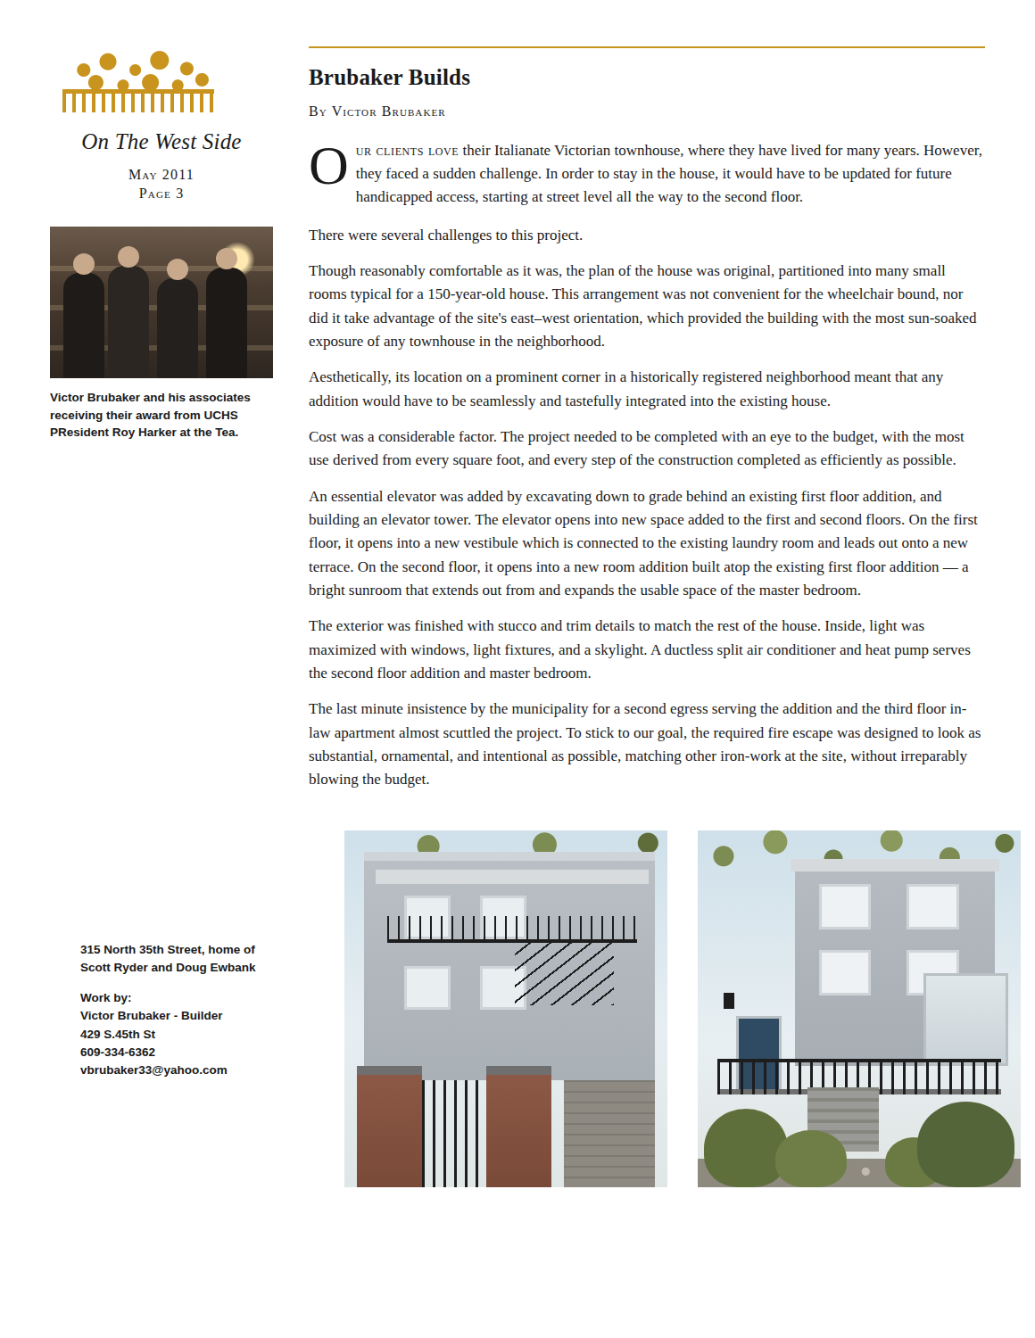On The West Side
May 2011
Page 3
Victor Brubaker and his associates receiving their award from UCHS PResident Roy Harker at the Tea.
315 North 35th Street, home of Scott Ryder and Doug Ewbank
Work by:
Victor Brubaker - Builder
429 S.45th St
609-334-6362
vbrubaker33@yahoo.com
Brubaker Builds
By Victor Brubaker
Our clients love their Italianate Victorian townhouse, where they have lived for many years. However, they faced a sudden challenge. In order to stay in the house, it would have to be updated for future handicapped access, starting at street level all the way to the second floor.
There were several challenges to this project.
Though reasonably comfortable as it was, the plan of the house was original, partitioned into many small rooms typical for a 150-year-old house. This arrangement was not convenient for the wheelchair bound, nor did it take advantage of the site's east–west orientation, which provided the building with the most sun-soaked exposure of any townhouse in the neighborhood.
Aesthetically, its location on a prominent corner in a historically registered neighborhood meant that any addition would have to be seamlessly and tastefully integrated into the existing house.
Cost was a considerable factor. The project needed to be completed with an eye to the budget, with the most use derived from every square foot, and every step of the construction completed as efficiently as possible.
An essential elevator was added by excavating down to grade behind an existing first floor addition, and building an elevator tower. The elevator opens into new space added to the first and second floors. On the first floor, it opens into a new vestibule which is connected to the existing laundry room and leads out onto a new terrace. On the second floor, it opens into a new room addition built atop the existing first floor addition — a bright sunroom that extends out from and expands the usable space of the master bedroom.
The exterior was finished with stucco and trim details to match the rest of the house. Inside, light was maximized with windows, light fixtures, and a skylight. A ductless split air conditioner and heat pump serves the second floor addition and master bedroom.
The last minute insistence by the municipality for a second egress serving the addition and the third floor in-law apartment almost scuttled the project. To stick to our goal, the required fire escape was designed to look as substantial, ornamental, and intentional as possible, matching other iron-work at the site, without irreparably blowing the budget.